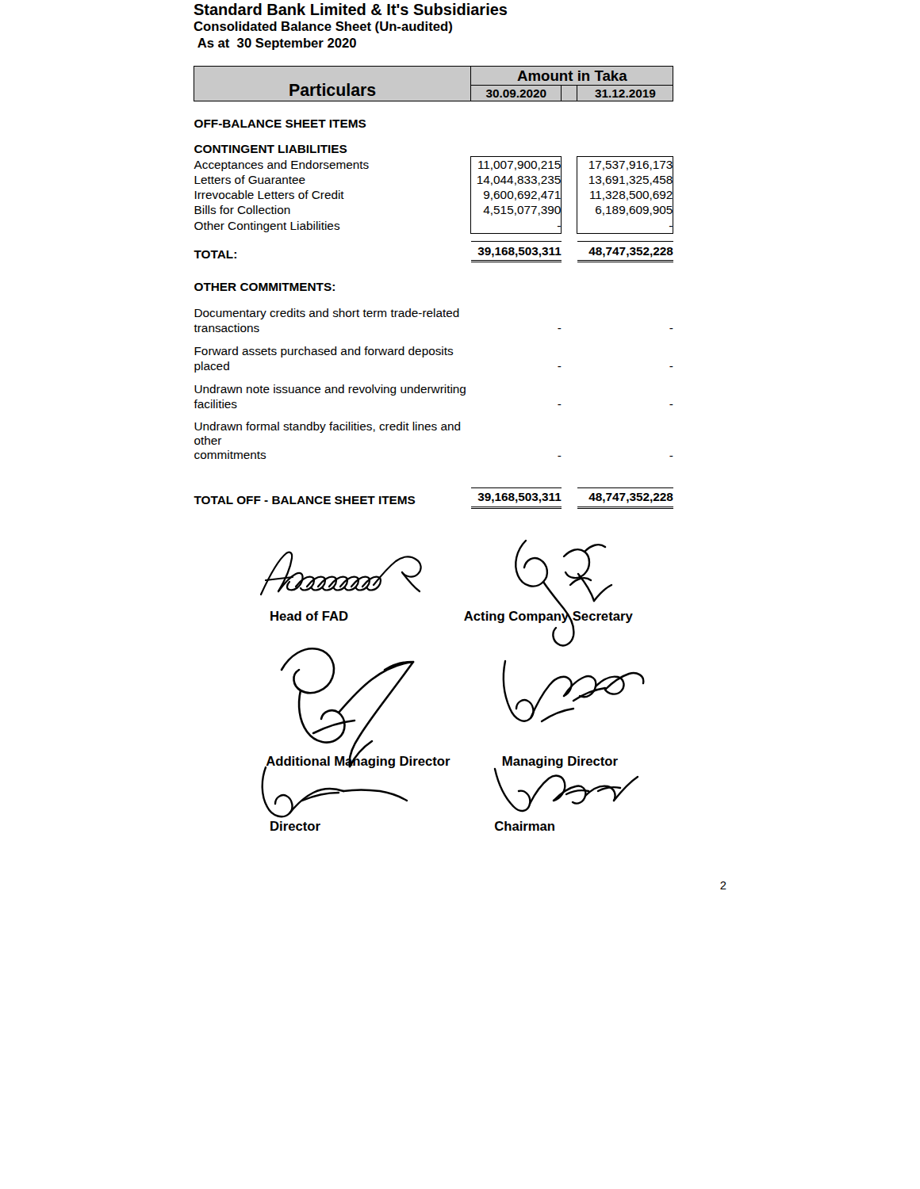Standard Bank Limited & It's Subsidiaries
Consolidated Balance Sheet (Un-audited)
As at 30 September 2020
| Particulars | Amount in Taka | |
| 30.09.2020 | | 31.12.2019 | |
| OFF-BALANCE SHEET ITEMS | | | | |
| CONTINGENT LIABILITIES | | | | |
| Acceptances and Endorsements | 11,007,900,215 | | 17,537,916,173 | |
| Letters of Guarantee | 14,044,833,235 | | 13,691,325,458 | |
| Irrevocable Letters of Credit | 9,600,692,471 | | 11,328,500,692 | |
| Bills for Collection | 4,515,077,390 | | 6,189,609,905 | |
| Other Contingent Liabilities | - | | - | |
| TOTAL: | 39,168,503,311 | | 48,747,352,228 | |
| OTHER COMMITMENTS: | | | | |
| Documentary credits and short term trade-related transactions | - | | - | |
| Forward assets purchased and forward deposits placed | - | | - | |
| Undrawn note issuance and revolving underwriting facilities | - | | - | |
| Undrawn formal standby facilities, credit lines and other commitments | - | | - | |
| TOTAL OFF - BALANCE SHEET ITEMS | 39,168,503,311 | | 48,747,352,228 | |
Head of FAD
Acting Company Secretary
Additional Managing Director
Managing Director
Director
Chairman
2